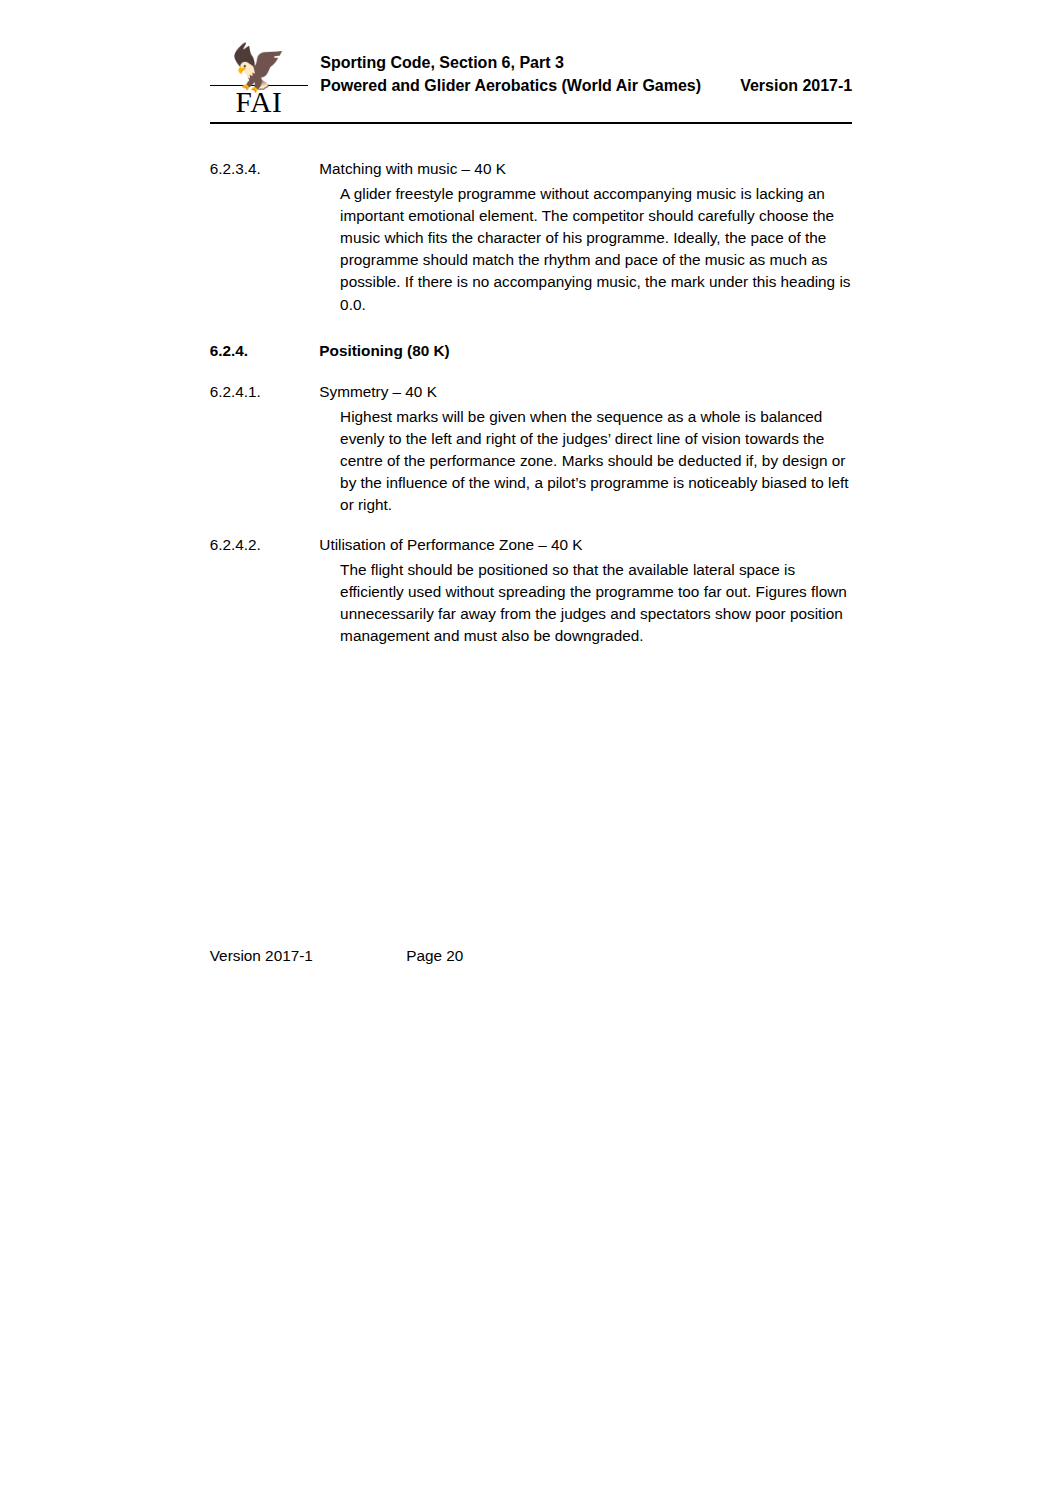🦅 FAI
Sporting Code, Section 6, Part 3
Powered and Glider Aerobatics (World Air Games) Version 2017-1
6.2.3.4.
Matching with music – 40 K
A glider freestyle programme without accompanying music is lacking an important emotional element. The competitor should carefully choose the music which fits the character of his programme. Ideally, the pace of the programme should match the rhythm and pace of the music as much as possible. If there is no accompanying music, the mark under this heading is 0.0.
6.2.4.
Positioning (80 K)
6.2.4.1.
Symmetry – 40 K
Highest marks will be given when the sequence as a whole is balanced evenly to the left and right of the judges’ direct line of vision towards the centre of the performance zone. Marks should be deducted if, by design or by the influence of the wind, a pilot’s programme is noticeably biased to left or right.
6.2.4.2.
Utilisation of Performance Zone – 40 K
The flight should be positioned so that the available lateral space is efficiently used without spreading the programme too far out. Figures flown unnecessarily far away from the judges and spectators show poor position management and must also be downgraded.
Version 2017-1
Page 20